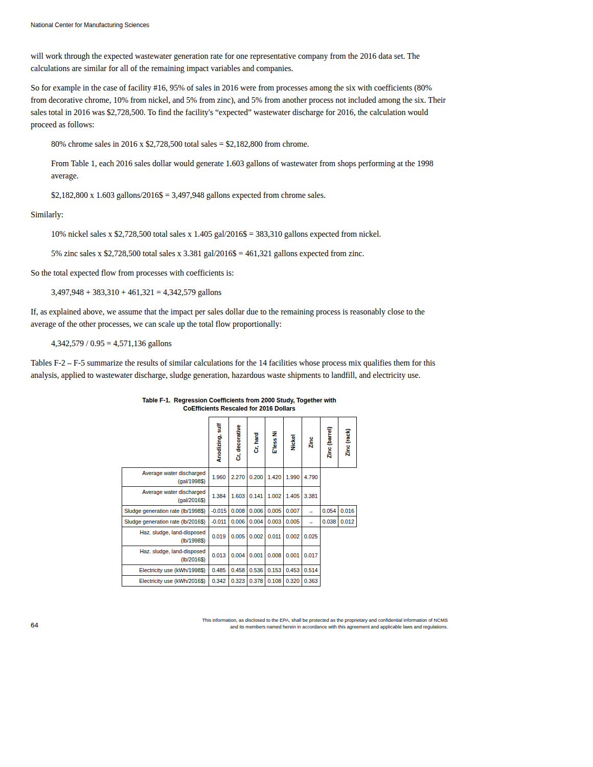National Center for Manufacturing Sciences
will work through the expected wastewater generation rate for one representative company from the 2016 data set. The calculations are similar for all of the remaining impact variables and companies.
So for example in the case of facility #16, 95% of sales in 2016 were from processes among the six with coefficients (80% from decorative chrome, 10% from nickel, and 5% from zinc), and 5% from another process not included among the six. Their sales total in 2016 was $2,728,500. To find the facility's “expected” wastewater discharge for 2016, the calculation would proceed as follows:
80% chrome sales in 2016 x $2,728,500 total sales = $2,182,800 from chrome.
From Table 1, each 2016 sales dollar would generate 1.603 gallons of wastewater from shops performing at the 1998 average.
$2,182,800 x 1.603 gallons/2016$ = 3,497,948 gallons expected from chrome sales.
Similarly:
10% nickel sales x $2,728,500 total sales x 1.405 gal/2016$ = 383,310 gallons expected from nickel.
5% zinc sales x $2,728,500 total sales x 3.381 gal/2016$ = 461,321 gallons expected from zinc.
So the total expected flow from processes with coefficients is:
3,497,948 + 383,310 + 461,321 = 4,342,579 gallons
If, as explained above, we assume that the impact per sales dollar due to the remaining process is reasonably close to the average of the other processes, we can scale up the total flow proportionally:
4,342,579 / 0.95 = 4,571,136 gallons
Tables F-2 – F-5 summarize the results of similar calculations for the 14 facilities whose process mix qualifies them for this analysis, applied to wastewater discharge, sludge generation, hazardous waste shipments to landfill, and electricity use.
Table F-1. Regression Coefficients from 2000 Study, Together with
CoEfficients Rescaled for 2016 Dollars
| | Anodizing, sulf | Cr, decorative | Cr, hard | E'less Ni | Nickel | Zinc | Zinc (barrel) | Zinc (rack) |
| --- | --- | --- | --- | --- | --- | --- | --- | --- |
| Average water discharged (gal/1998$) | 1.960 | 2.270 | 0.200 | 1.420 | 1.990 | 4.790 | | |
| Average water discharged (gal/2016$) | 1.384 | 1.603 | 0.141 | 1.002 | 1.405 | 3.381 | | |
| Sludge generation rate (lb/1998$) | -0.015 | 0.008 | 0.006 | 0.005 | 0.007 | → | 0.054 | 0.016 |
| Sludge generation rate (lb/2016$) | -0.011 | 0.006 | 0.004 | 0.003 | 0.005 | → | 0.038 | 0.012 |
| Haz. sludge, land-disposed (lb/1998$) | 0.019 | 0.005 | 0.002 | 0.011 | 0.002 | 0.025 | | |
| Haz. sludge, land-disposed (lb/2016$) | 0.013 | 0.004 | 0.001 | 0.008 | 0.001 | 0.017 | | |
| Electricity use (kWh/1998$) | 0.485 | 0.458 | 0.536 | 0.153 | 0.453 | 0.514 | | |
| Electricity use (kWh/2016$) | 0.342 | 0.323 | 0.378 | 0.108 | 0.320 | 0.363 | | |
64
This information, as disclosed to the EPA, shall be protected as the proprietary and confidential information of NCMS
and its members named herein in accordance with this agreement and applicable laws and regulations.